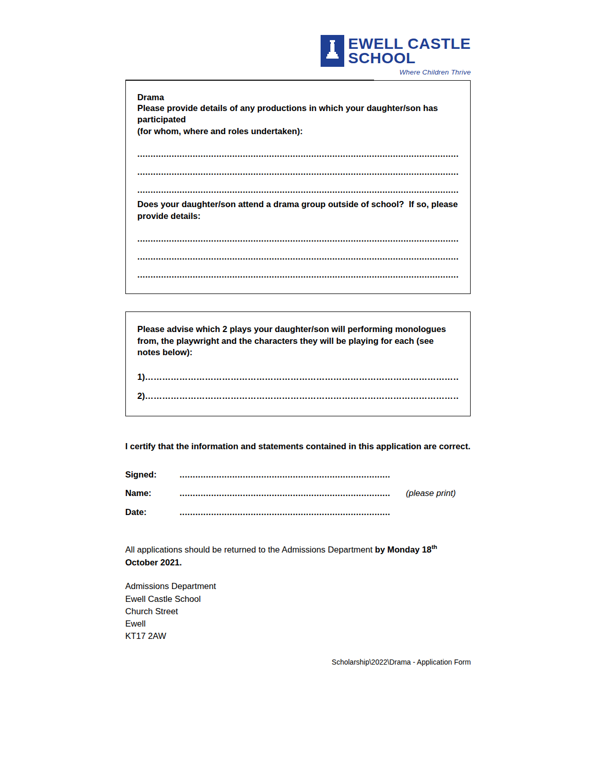EWELL CASTLE SCHOOL Where Children Thrive
Drama
Please provide details of any productions in which your daughter/son has participated
(for whom, where and roles undertaken):
.........................................................................................................................................
.........................................................................................................................................
.........................................................................................................................................
Does your daughter/son attend a drama group outside of school? If so, please provide details:
.........................................................................................................................................
.........................................................................................................................................
.........................................................................................................................................
Please advise which 2 plays your daughter/son will performing monologues from, the playwright and the characters they will be playing for each (see notes below):
1)…………………………………………………………………………………………………………………………………………………………………
2)…………………………………………………………………………………………………………………………………………………………………
I certify that the information and statements contained in this application are correct.
| Signed: | ................................................................................ | |
| Name: | ................................................................................ | (please print) |
| Date: | ................................................................................ | |
All applications should be returned to the Admissions Department by Monday 18th October 2021.
Admissions Department
Ewell Castle School
Church Street
Ewell
KT17 2AW
Scholarship\2022\Drama - Application Form